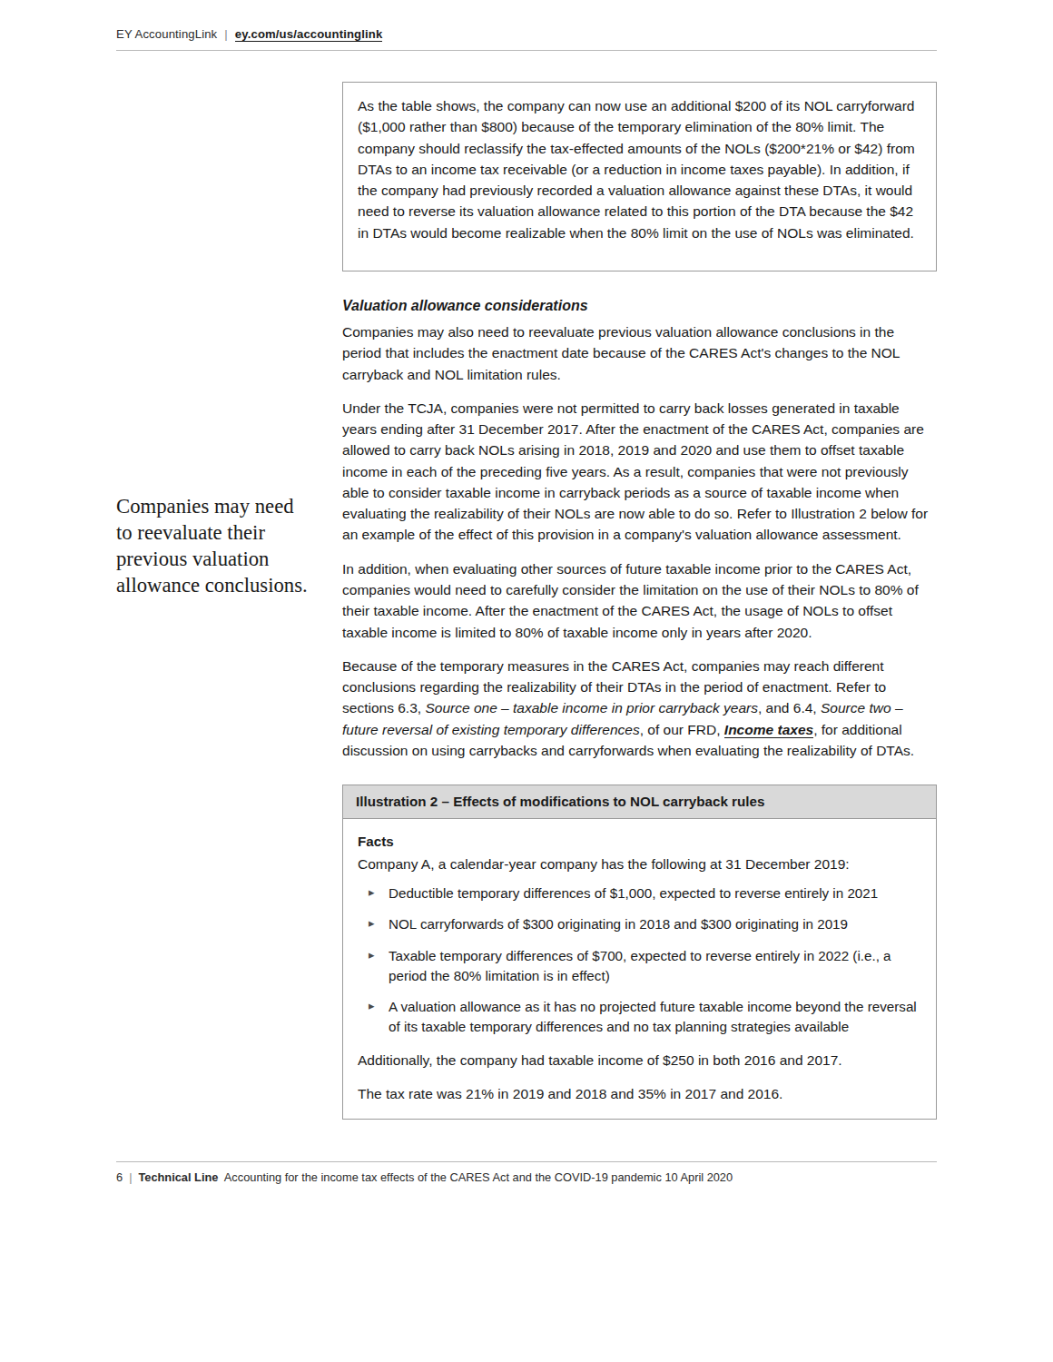EY AccountingLink|ey.com/us/accountinglink
Companies may need to reevaluate their previous valuation allowance conclusions.
As the table shows, the company can now use an additional $200 of its NOL carryforward ($1,000 rather than $800) because of the temporary elimination of the 80% limit. The company should reclassify the tax-effected amounts of the NOLs ($200*21% or $42) from DTAs to an income tax receivable (or a reduction in income taxes payable). In addition, if the company had previously recorded a valuation allowance against these DTAs, it would need to reverse its valuation allowance related to this portion of the DTA because the $42 in DTAs would become realizable when the 80% limit on the use of NOLs was eliminated.
Valuation allowance considerations
Companies may also need to reevaluate previous valuation allowance conclusions in the period that includes the enactment date because of the CARES Act's changes to the NOL carryback and NOL limitation rules.
Under the TCJA, companies were not permitted to carry back losses generated in taxable years ending after 31 December 2017. After the enactment of the CARES Act, companies are allowed to carry back NOLs arising in 2018, 2019 and 2020 and use them to offset taxable income in each of the preceding five years. As a result, companies that were not previously able to consider taxable income in carryback periods as a source of taxable income when evaluating the realizability of their NOLs are now able to do so. Refer to Illustration 2 below for an example of the effect of this provision in a company's valuation allowance assessment.
In addition, when evaluating other sources of future taxable income prior to the CARES Act, companies would need to carefully consider the limitation on the use of their NOLs to 80% of their taxable income. After the enactment of the CARES Act, the usage of NOLs to offset taxable income is limited to 80% of taxable income only in years after 2020.
Because of the temporary measures in the CARES Act, companies may reach different conclusions regarding the realizability of their DTAs in the period of enactment. Refer to sections 6.3, Source one – taxable income in prior carryback years, and 6.4, Source two – future reversal of existing temporary differences, of our FRD, Income taxes, for additional discussion on using carrybacks and carryforwards when evaluating the realizability of DTAs.
Illustration 2 – Effects of modifications to NOL carryback rules
Facts
Company A, a calendar-year company has the following at 31 December 2019:
Deductible temporary differences of $1,000, expected to reverse entirely in 2021
NOL carryforwards of $300 originating in 2018 and $300 originating in 2019
Taxable temporary differences of $700, expected to reverse entirely in 2022 (i.e., a period the 80% limitation is in effect)
A valuation allowance as it has no projected future taxable income beyond the reversal of its taxable temporary differences and no tax planning strategies available
Additionally, the company had taxable income of $250 in both 2016 and 2017.
The tax rate was 21% in 2019 and 2018 and 35% in 2017 and 2016.
6|Technical Line Accounting for the income tax effects of the CARES Act and the COVID-19 pandemic 10 April 2020